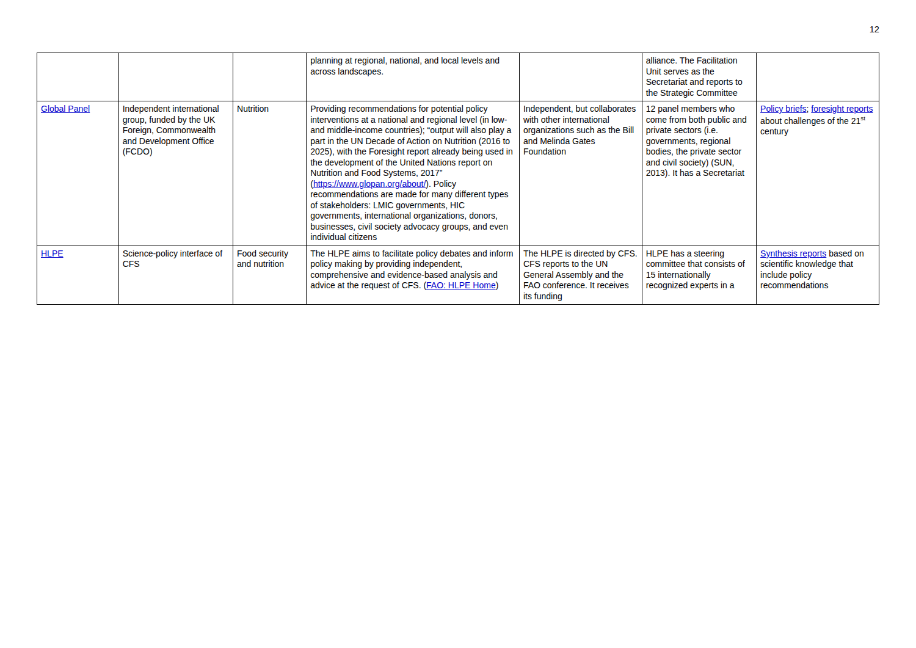12
| | | | planning at regional, national, and local levels and across landscapes. | | alliance. The Facilitation Unit serves as the Secretariat and reports to the Strategic Committee | |
| Global Panel | Independent international group, funded by the UK Foreign, Commonwealth and Development Office (FCDO) | Nutrition | Providing recommendations for potential policy interventions at a national and regional level (in low- and middle-income countries); “output will also play a part in the UN Decade of Action on Nutrition (2016 to 2025), with the Foresight report already being used in the development of the United Nations report on Nutrition and Food Systems, 2017” ( https://www.glopan.org/about/ ). Policy recommendations are made for many different types of stakeholders: LMIC governments, HIC governments, international organizations, donors, businesses, civil society advocacy groups, and even individual citizens | Independent, but collaborates with other international organizations such as the Bill and Melinda Gates Foundation | 12 panel members who come from both public and private sectors (i.e. governments, regional bodies, the private sector and civil society) (SUN, 2013). It has a Secretariat | Policy briefs ; foresight reports about challenges of the 21 st century |
| HLPE | Science-policy interface of CFS | Food security and nutrition | The HLPE aims to facilitate policy debates and inform policy making by providing independent, comprehensive and evidence-based analysis and advice at the request of CFS. ( FAO: HLPE Home ) | The HLPE is directed by CFS. CFS reports to the UN General Assembly and the FAO conference. It receives its funding | HLPE has a steering committee that consists of 15 internationally recognized experts in a | Synthesis reports based on scientific knowledge that include policy recommendations |